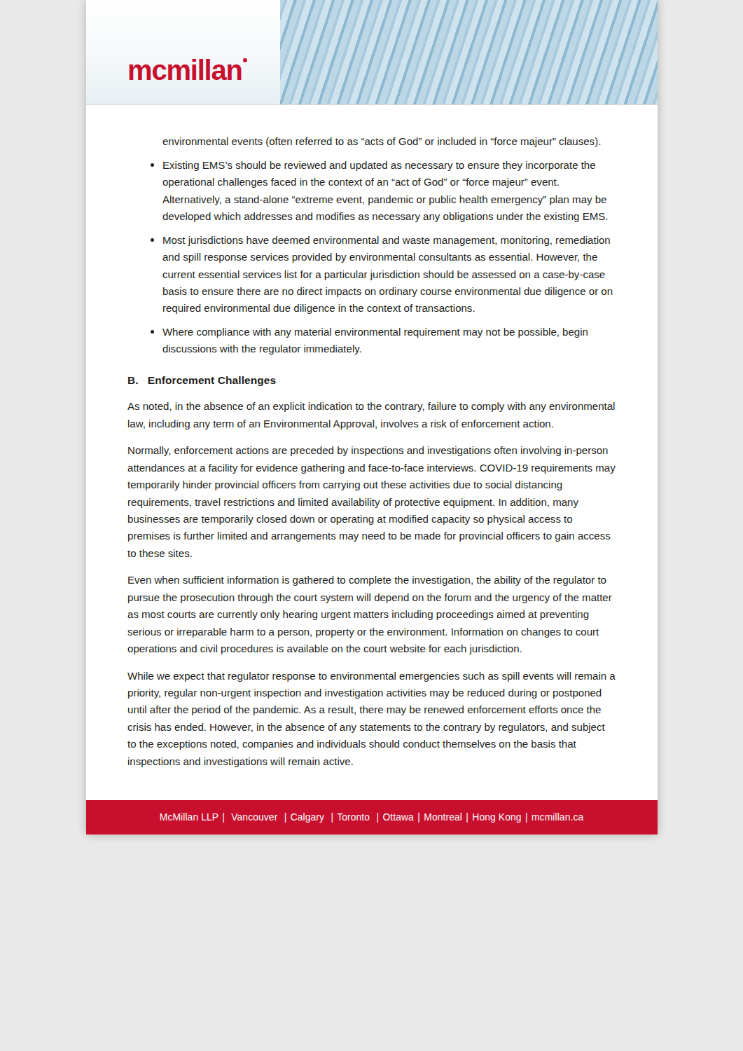mcmillan
environmental events (often referred to as “acts of God” or included in “force majeur” clauses).
Existing EMS’s should be reviewed and updated as necessary to ensure they incorporate the operational challenges faced in the context of an “act of God” or “force majeur” event. Alternatively, a stand-alone “extreme event, pandemic or public health emergency” plan may be developed which addresses and modifies as necessary any obligations under the existing EMS.
Most jurisdictions have deemed environmental and waste management, monitoring, remediation and spill response services provided by environmental consultants as essential. However, the current essential services list for a particular jurisdiction should be assessed on a case-by-case basis to ensure there are no direct impacts on ordinary course environmental due diligence or on required environmental due diligence in the context of transactions.
Where compliance with any material environmental requirement may not be possible, begin discussions with the regulator immediately.
B. Enforcement Challenges
As noted, in the absence of an explicit indication to the contrary, failure to comply with any environmental law, including any term of an Environmental Approval, involves a risk of enforcement action.
Normally, enforcement actions are preceded by inspections and investigations often involving in-person attendances at a facility for evidence gathering and face-to-face interviews. COVID-19 requirements may temporarily hinder provincial officers from carrying out these activities due to social distancing requirements, travel restrictions and limited availability of protective equipment. In addition, many businesses are temporarily closed down or operating at modified capacity so physical access to premises is further limited and arrangements may need to be made for provincial officers to gain access to these sites.
Even when sufficient information is gathered to complete the investigation, the ability of the regulator to pursue the prosecution through the court system will depend on the forum and the urgency of the matter as most courts are currently only hearing urgent matters including proceedings aimed at preventing serious or irreparable harm to a person, property or the environment. Information on changes to court operations and civil procedures is available on the court website for each jurisdiction.
While we expect that regulator response to environmental emergencies such as spill events will remain a priority, regular non-urgent inspection and investigation activities may be reduced during or postponed until after the period of the pandemic. As a result, there may be renewed enforcement efforts once the crisis has ended. However, in the absence of any statements to the contrary by regulators, and subject to the exceptions noted, companies and individuals should conduct themselves on the basis that inspections and investigations will remain active.
McMillan LLP | Vancouver | Calgary | Toronto | Ottawa | Montreal | Hong Kong | mcmillan.ca